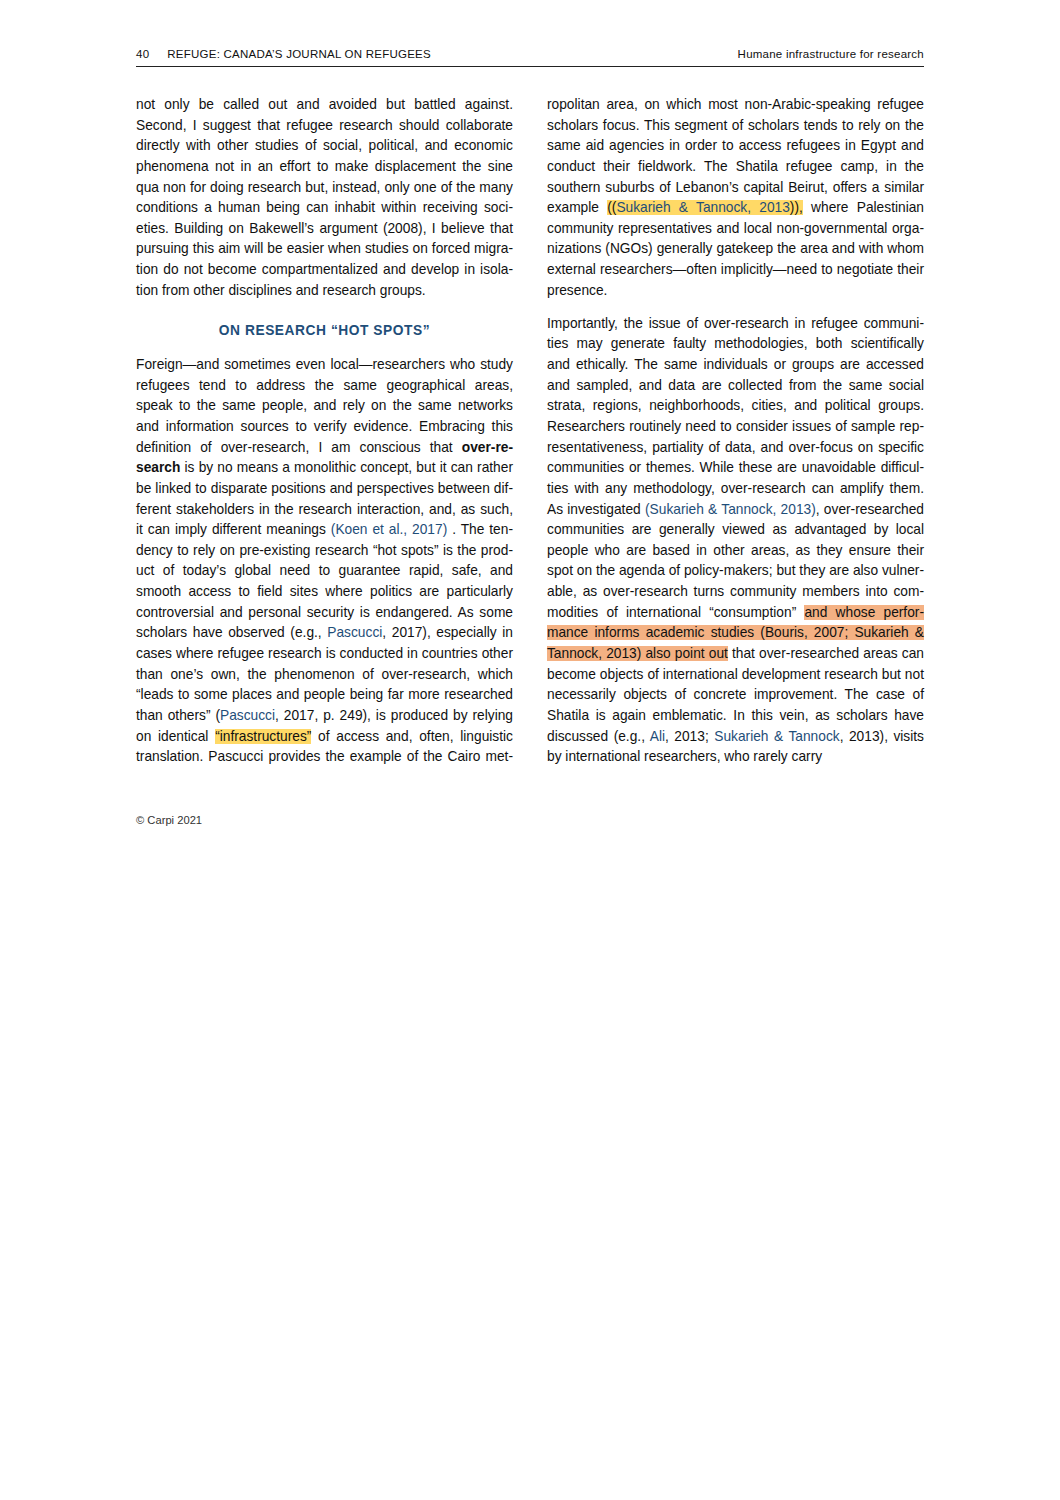40 Refuge: Canada’s Journal on Refugees
Humane infrastructure for research
not only be called out and avoided but battled against. Second, I suggest that refugee research should collaborate directly with other studies of social, political, and economic phenomena not in an effort to make displacement the sine qua non for doing research but, instead, only one of the many conditions a human being can inhabit within receiving societies. Building on Bakewell’s argument (2008), I believe that pursuing this aim will be easier when studies on forced migration do not become compartmentalized and develop in isolation from other disciplines and research groups.
ON RESEARCH “HOT SPOTS”
Foreign—and sometimes even local—researchers who study refugees tend to address the same geographical areas, speak to the same people, and rely on the same networks and information sources to verify evidence. Embracing this definition of over-research, I am conscious that over-research is by no means a monolithic concept, but it can rather be linked to disparate positions and perspectives between different stakeholders in the research interaction, and, as such, it can imply different meanings (Koen et al., 2017) . The tendency to rely on pre-existing research “hot spots” is the product of today’s global need to guarantee rapid, safe, and smooth access to field sites where politics are particularly controversial and personal security is endangered. As some scholars have observed (e.g., Pascucci, 2017), especially in cases where refugee research is conducted in countries other than one’s own, the phenomenon of over-research, which “leads to some places and people being far more researched than others” (Pascucci, 2017, p. 249), is produced by relying on identical “infrastructures” of access and, often, linguistic translation. Pascucci provides the example of the Cairo metropolitan area, on which most non-Arabic-speaking refugee scholars focus. This segment of scholars tends to rely on the same aid agencies in order to access refugees in Egypt and conduct their fieldwork. The Shatila refugee camp, in the southern suburbs of Lebanon’s capital Beirut, offers a similar example ((Sukarieh & Tannock, 2013)), where Palestinian community representatives and local non-governmental organizations (NGOs) generally gatekeep the area and with whom external researchers—often implicitly—need to negotiate their presence.
Importantly, the issue of over-research in refugee communities may generate faulty methodologies, both scientifically and ethically. The same individuals or groups are accessed and sampled, and data are collected from the same social strata, regions, neighborhoods, cities, and political groups. Researchers routinely need to consider issues of sample representativeness, partiality of data, and over-focus on specific communities or themes. While these are unavoidable difficulties with any methodology, over-research can amplify them. As investigated (Sukarieh & Tannock, 2013), over-researched communities are generally viewed as advantaged by local people who are based in other areas, as they ensure their spot on the agenda of policy-makers; but they are also vulnerable, as over-research turns community members into commodities of international “consumption” and whose performance informs academic studies (Bouris, 2007; Sukarieh & Tannock, 2013) also point out that over-researched areas can become objects of international development research but not necessarily objects of concrete improvement. The case of Shatila is again emblematic. In this vein, as scholars have discussed (e.g., Ali, 2013; Sukarieh & Tannock, 2013), visits by international researchers, who rarely carry
© Carpi 2021